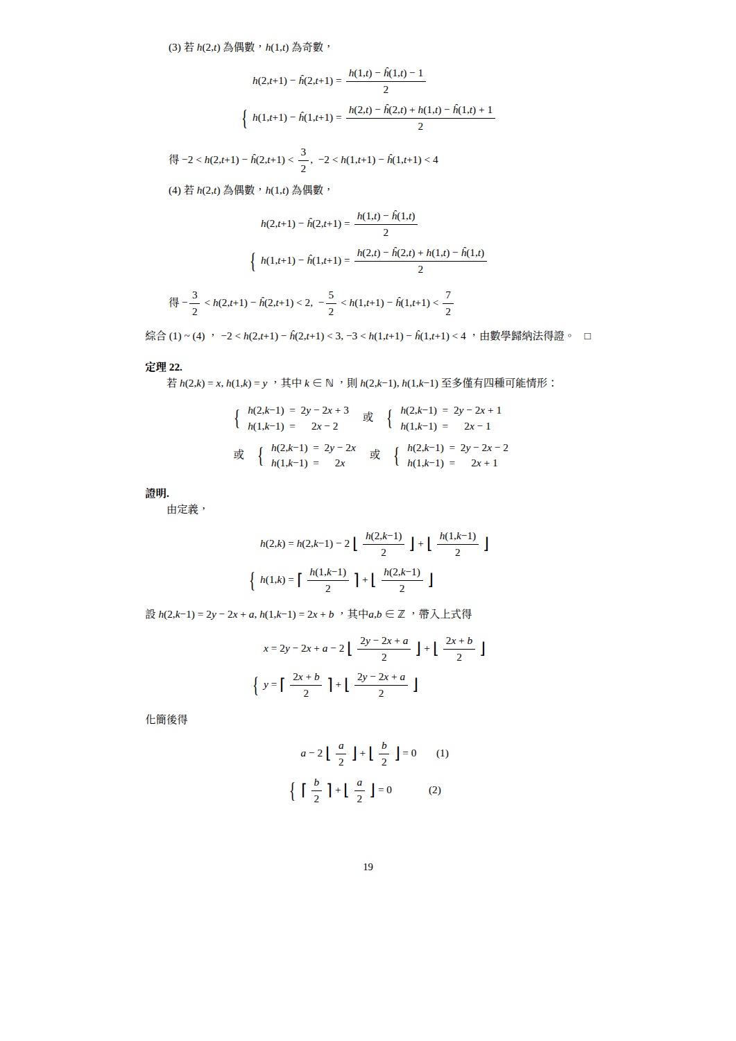(3) 若 h(2,t) 為偶數，h(1,t) 為奇數，
{
h(2,t+1) − ĥ(2,t+1) = h(1,t) − ĥ(1,t) − 12
h(1,t+1) − ĥ(1,t+1) = h(2,t) − ĥ(2,t) + h(1,t) − ĥ(1,t) + 12
得 −2 < h(2,t+1) − ĥ(2,t+1) < 32, −2 < h(1,t+1) − ĥ(1,t+1) < 4
(4) 若 h(2,t) 為偶數，h(1,t) 為偶數，
{
h(2,t+1) − ĥ(2,t+1) = h(1,t) − ĥ(1,t) 2
h(1,t+1) − ĥ(1,t+1) = h(2,t) − ĥ(2,t) + h(1,t) − ĥ(1,t) 2
得 −32 < h(2,t+1) − ĥ(2,t+1) < 2, −52 < h(1,t+1) − ĥ(1,t+1) < 72
綜合 (1) ~ (4) ， −2 < h(2,t+1) − ĥ(2,t+1) < 3, −3 < h(1,t+1) − ĥ(1,t+1) < 4 ，由數學歸納法得證。□
定理 22.
若 h(2,k) = x, h(1,k) = y ，其中 k ∈ ℕ ，則 h(2,k−1), h(1,k−1) 至多僅有四種可能情形：
{
| h (2, k −1) | = | 2 y − 2 x + 3 |
| h (1, k −1) | = | 2 x − 2 |
或 {
| h (2, k −1) | = | 2 y − 2 x + 1 |
| h (1, k −1) | = | 2 x − 1 |
或 {
| h (2, k −1) | = | 2 y − 2 x |
| h (1, k −1) | = | 2 x |
或 {
| h (2, k −1) | = | 2 y − 2 x − 2 |
| h (1, k −1) | = | 2 x + 1 |
證明.
由定義，
{
h(2,k) = h(2,k−1) − 2 ⌊ h(2,k−1) 2 ⌋ + ⌊ h(1,k−1) 2 ⌋
h(1,k) = ⌈ h(1,k−1) 2 ⌉ + ⌊ h(2,k−1) 2 ⌋
設 h(2,k−1) = 2y − 2x + a, h(1,k−1) = 2x + b ，其中a,b ∈ ℤ ，帶入上式得
{
x = 2y − 2x + a − 2 ⌊ 2y − 2x + a 2 ⌋ + ⌊ 2x + b 2 ⌋
y = ⌈ 2x + b 2 ⌉ + ⌊ 2y − 2x + a 2 ⌋
化簡後得
{
a − 2 ⌊ a 2 ⌋ + ⌊ b 2 ⌋ = 0 (1)
⌈ b 2 ⌉ + ⌊ a 2 ⌋ = 0 (2)
19